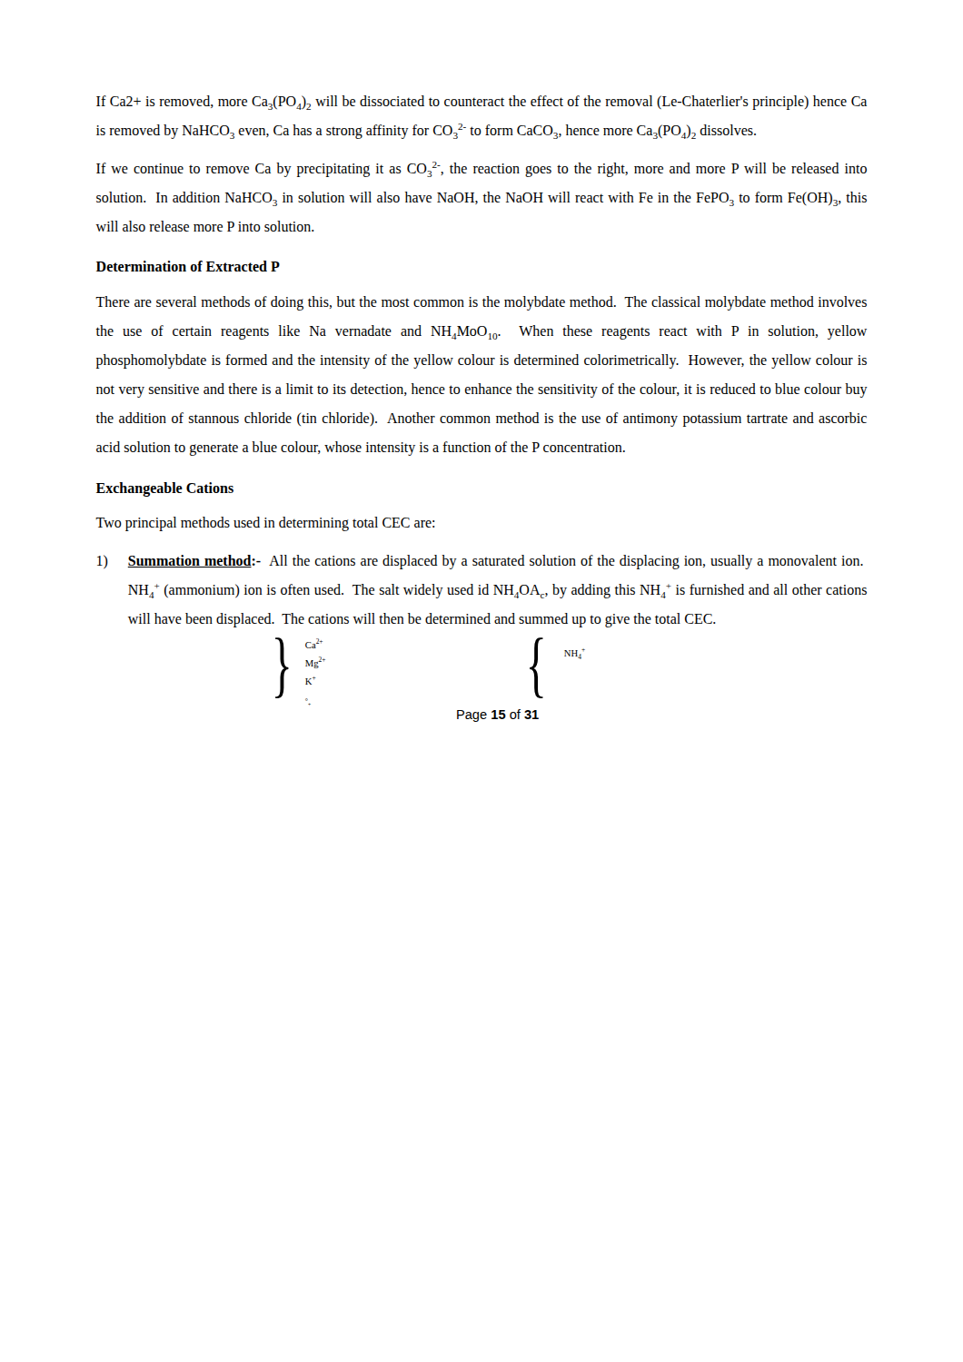If Ca2+ is removed, more Ca3(PO4)2 will be dissociated to counteract the effect of the removal (Le-Chaterlier's principle) hence Ca is removed by NaHCO3 even, Ca has a strong affinity for CO32- to form CaCO3, hence more Ca3(PO4)2 dissolves.
If we continue to remove Ca by precipitating it as CO32-, the reaction goes to the right, more and more P will be released into solution. In addition NaHCO3 in solution will also have NaOH, the NaOH will react with Fe in the FePO3 to form Fe(OH)3, this will also release more P into solution.
Determination of Extracted P
There are several methods of doing this, but the most common is the molybdate method. The classical molybdate method involves the use of certain reagents like Na vernadate and NH4MoO10. When these reagents react with P in solution, yellow phosphomolybdate is formed and the intensity of the yellow colour is determined colorimetrically. However, the yellow colour is not very sensitive and there is a limit to its detection, hence to enhance the sensitivity of the colour, it is reduced to blue colour buy the addition of stannous chloride (tin chloride). Another common method is the use of antimony potassium tartrate and ascorbic acid solution to generate a blue colour, whose intensity is a function of the P concentration.
Exchangeable Cations
Two principal methods used in determining total CEC are:
1)
Summation method:- All the cations are displaced by a saturated solution of the displacing ion, usually a monovalent ion. NH4+ (ammonium) ion is often used. The salt widely used id NH4OAc, by adding this NH4+ is furnished and all other cations will have been displaced. The cations will then be determined and summed up to give the total CEC.
} Ca2+
Mg2+
K+
°+ { NH4+ Page 15 of 31